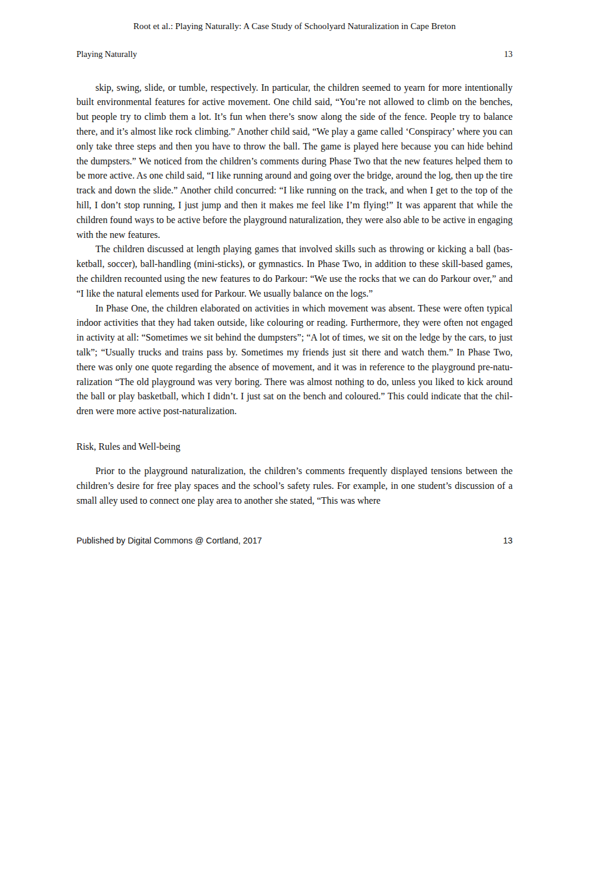Root et al.: Playing Naturally: A Case Study of Schoolyard Naturalization in Cape Breton
Playing Naturally
13
skip, swing, slide, or tumble, respectively. In particular, the children seemed to yearn for more intentionally built environmental features for active movement. One child said, “You’re not allowed to climb on the benches, but people try to climb them a lot. It’s fun when there’s snow along the side of the fence. People try to balance there, and it’s almost like rock climbing.” Another child said, “We play a game called ‘Conspiracy’ where you can only take three steps and then you have to throw the ball. The game is played here because you can hide behind the dumpsters.” We noticed from the children’s comments during Phase Two that the new features helped them to be more active. As one child said, “I like running around and going over the bridge, around the log, then up the tire track and down the slide.” Another child concurred: “I like running on the track, and when I get to the top of the hill, I don’t stop running, I just jump and then it makes me feel like I’m flying!” It was apparent that while the children found ways to be active before the playground naturalization, they were also able to be active in engaging with the new features.
The children discussed at length playing games that involved skills such as throwing or kicking a ball (basketball, soccer), ball-handling (mini-sticks), or gymnastics. In Phase Two, in addition to these skill-based games, the children recounted using the new features to do Parkour: “We use the rocks that we can do Parkour over,” and “I like the natural elements used for Parkour. We usually balance on the logs.”
In Phase One, the children elaborated on activities in which movement was absent. These were often typical indoor activities that they had taken outside, like colouring or reading. Furthermore, they were often not engaged in activity at all: “Sometimes we sit behind the dumpsters”; “A lot of times, we sit on the ledge by the cars, to just talk”; “Usually trucks and trains pass by. Sometimes my friends just sit there and watch them.” In Phase Two, there was only one quote regarding the absence of movement, and it was in reference to the playground pre-naturalization “The old playground was very boring. There was almost nothing to do, unless you liked to kick around the ball or play basketball, which I didn’t. I just sat on the bench and coloured.” This could indicate that the children were more active post-naturalization.
Risk, Rules and Well-being
Prior to the playground naturalization, the children’s comments frequently displayed tensions between the children’s desire for free play spaces and the school’s safety rules. For example, in one student’s discussion of a small alley used to connect one play area to another she stated, “This was where
Published by Digital Commons @ Cortland, 2017
13